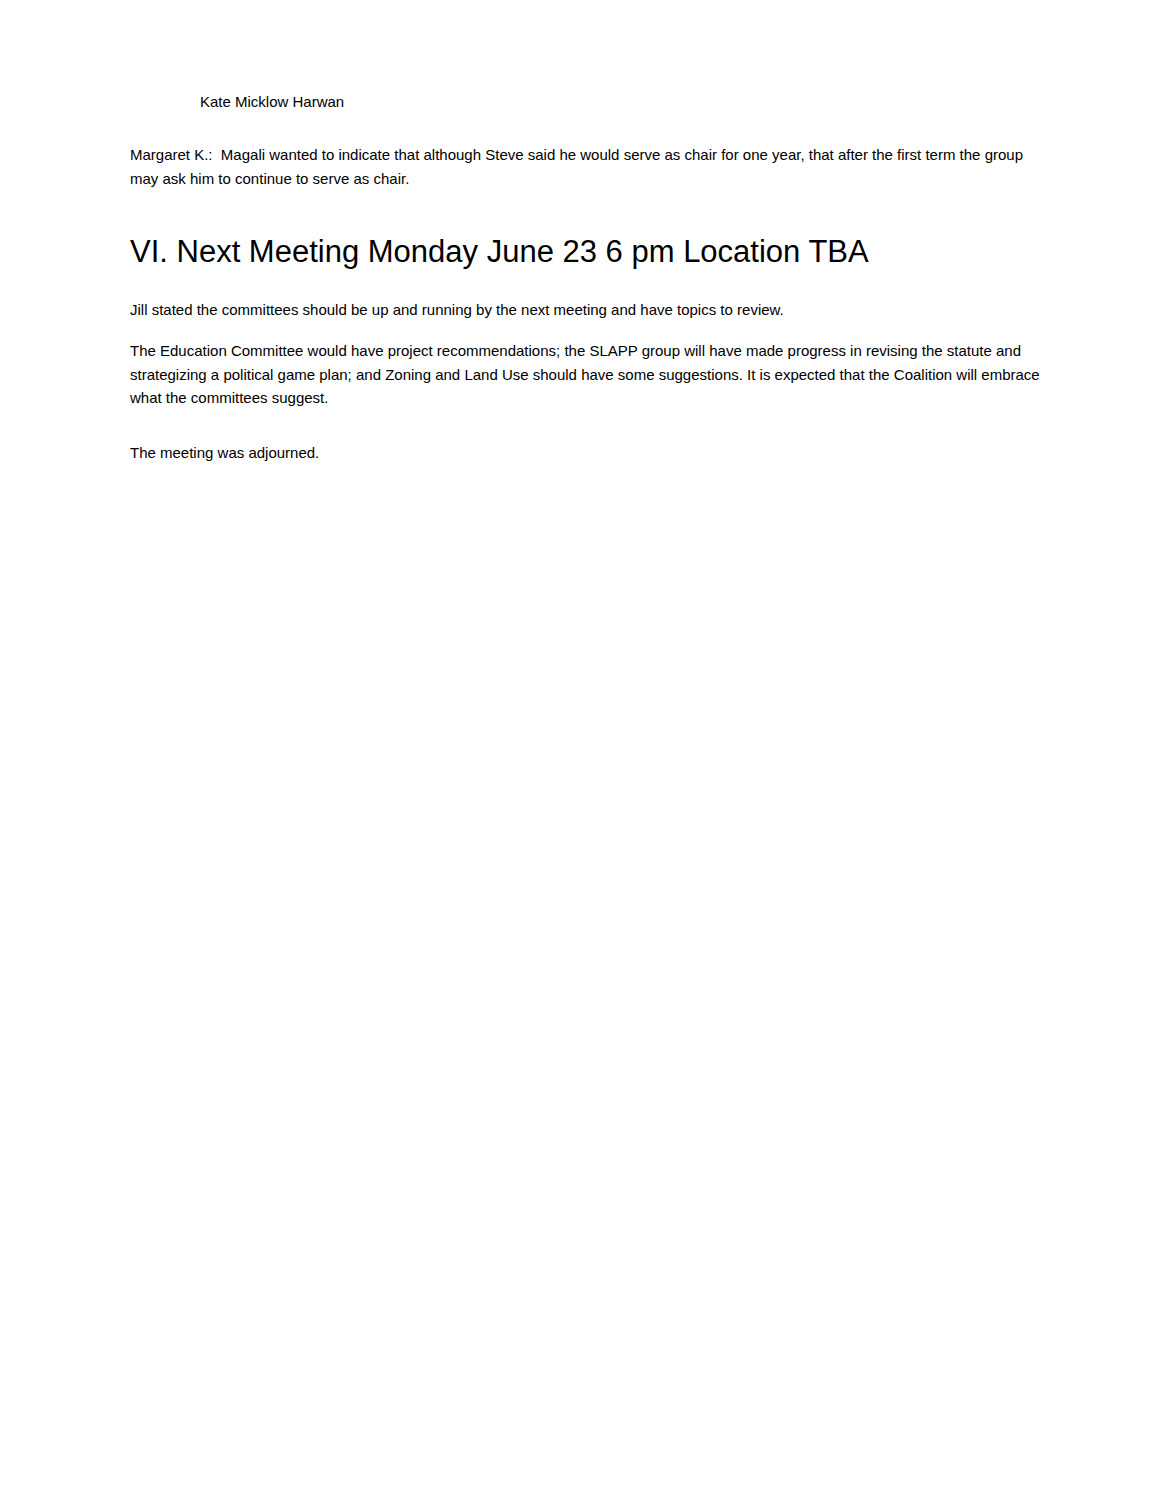Kate Micklow Harwan
Margaret K.: Magali wanted to indicate that although Steve said he would serve as chair for one year, that after the first term the group may ask him to continue to serve as chair.
VI. Next Meeting Monday June 23 6 pm Location TBA
Jill stated the committees should be up and running by the next meeting and have topics to review.
The Education Committee would have project recommendations; the SLAPP group will have made progress in revising the statute and strategizing a political game plan; and Zoning and Land Use should have some suggestions. It is expected that the Coalition will embrace what the committees suggest.
The meeting was adjourned.